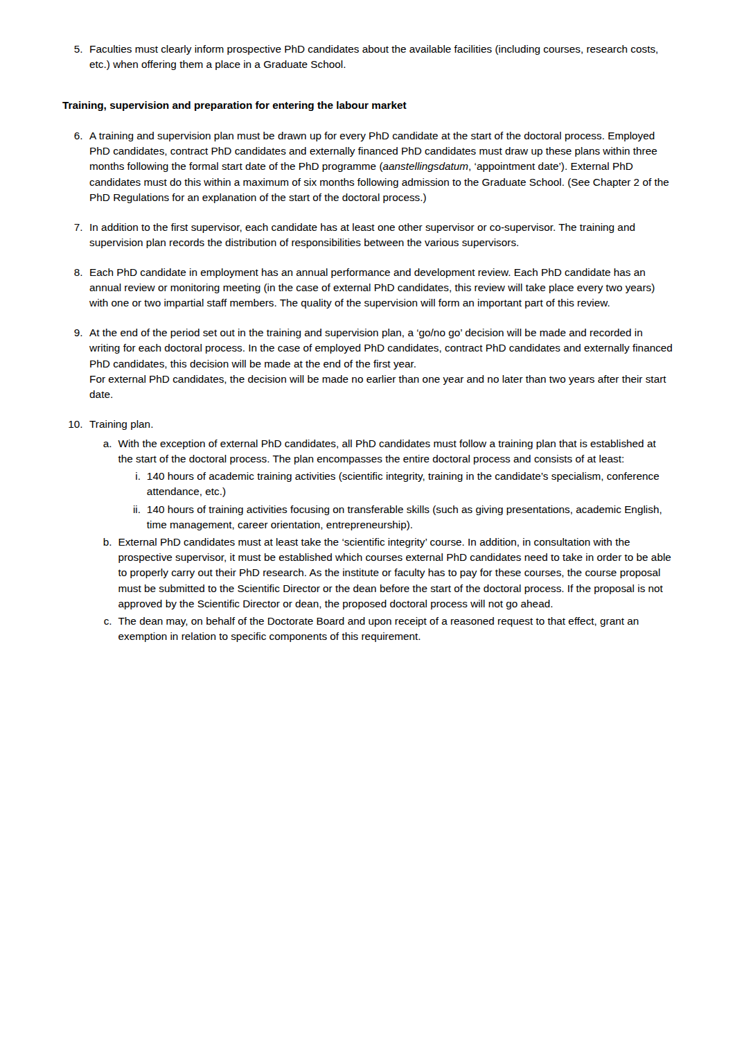Faculties must clearly inform prospective PhD candidates about the available facilities (including courses, research costs, etc.) when offering them a place in a Graduate School.
Training, supervision and preparation for entering the labour market
A training and supervision plan must be drawn up for every PhD candidate at the start of the doctoral process. Employed PhD candidates, contract PhD candidates and externally financed PhD candidates must draw up these plans within three months following the formal start date of the PhD programme (aanstellingsdatum, ‘appointment date’). External PhD candidates must do this within a maximum of six months following admission to the Graduate School. (See Chapter 2 of the PhD Regulations for an explanation of the start of the doctoral process.)
In addition to the first supervisor, each candidate has at least one other supervisor or co-supervisor. The training and supervision plan records the distribution of responsibilities between the various supervisors.
Each PhD candidate in employment has an annual performance and development review. Each PhD candidate has an annual review or monitoring meeting (in the case of external PhD candidates, this review will take place every two years) with one or two impartial staff members. The quality of the supervision will form an important part of this review.
At the end of the period set out in the training and supervision plan, a ‘go/no go’ decision will be made and recorded in writing for each doctoral process. In the case of employed PhD candidates, contract PhD candidates and externally financed PhD candidates, this decision will be made at the end of the first year.
For external PhD candidates, the decision will be made no earlier than one year and no later than two years after their start date.
Training plan.
With the exception of external PhD candidates, all PhD candidates must follow a training plan that is established at the start of the doctoral process. The plan encompasses the entire doctoral process and consists of at least:
140 hours of academic training activities (scientific integrity, training in the candidate’s specialism, conference attendance, etc.)
140 hours of training activities focusing on transferable skills (such as giving presentations, academic English, time management, career orientation, entrepreneurship).
External PhD candidates must at least take the ‘scientific integrity’ course. In addition, in consultation with the prospective supervisor, it must be established which courses external PhD candidates need to take in order to be able to properly carry out their PhD research. As the institute or faculty has to pay for these courses, the course proposal must be submitted to the Scientific Director or the dean before the start of the doctoral process. If the proposal is not approved by the Scientific Director or dean, the proposed doctoral process will not go ahead.
The dean may, on behalf of the Doctorate Board and upon receipt of a reasoned request to that effect, grant an exemption in relation to specific components of this requirement.